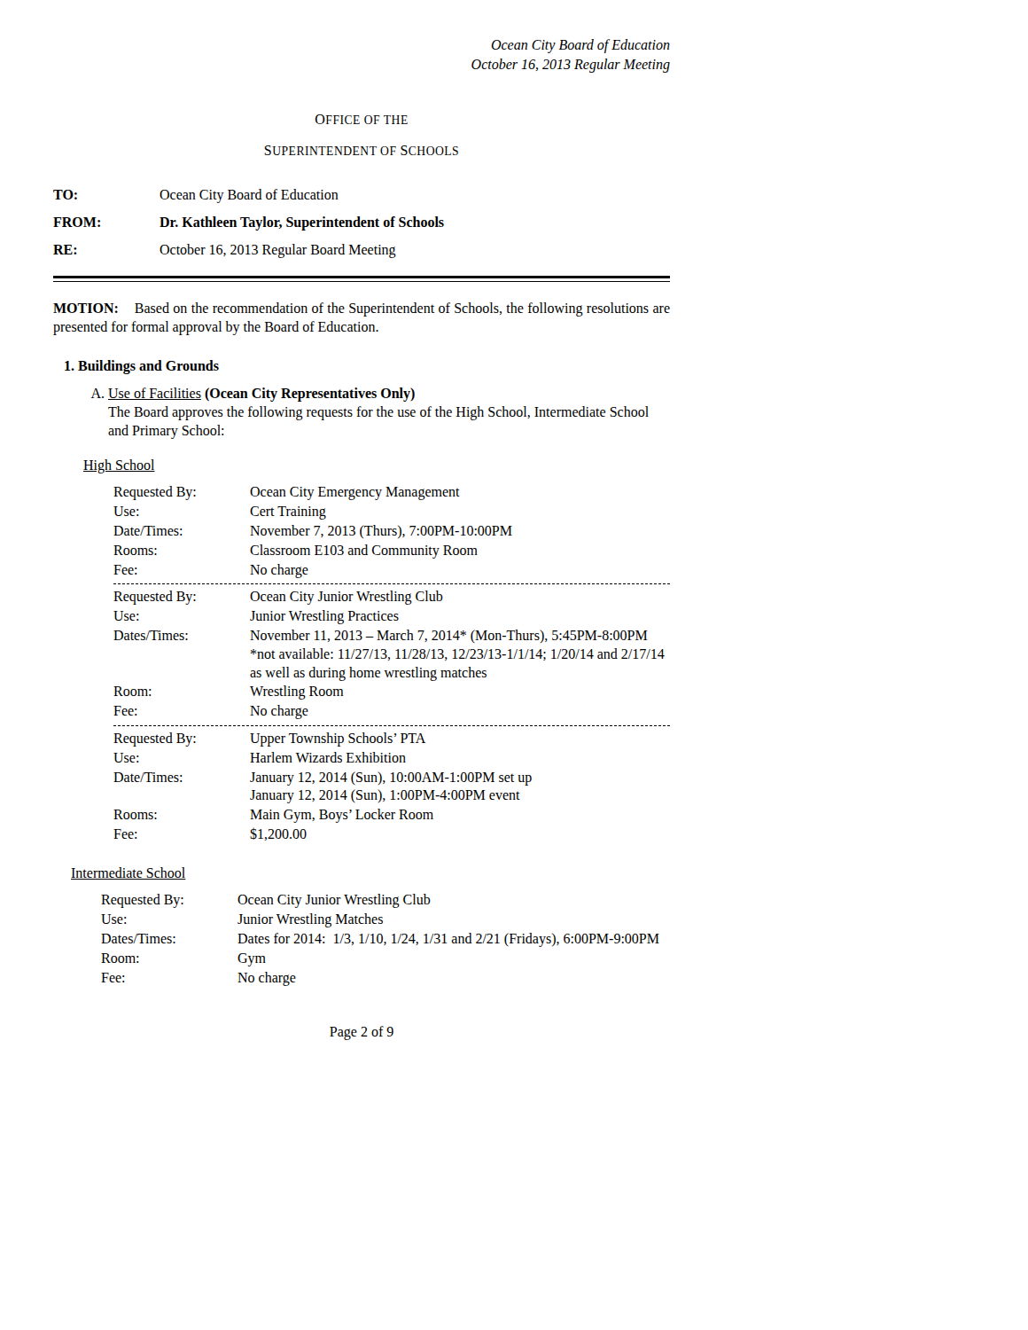Ocean City Board of Education
October 16, 2013 Regular Meeting
OFFICE OF THE
SUPERINTENDENT OF SCHOOLS
| TO: | Ocean City Board of Education |
| FROM: | Dr. Kathleen Taylor, Superintendent of Schools |
| RE: | October 16, 2013 Regular Board Meeting |
Motion: Based on the recommendation of the Superintendent of Schools, the following resolutions are presented for formal approval by the Board of Education.
Buildings and Grounds
Use of Facilities (Ocean City Representatives Only)
The Board approves the following requests for the use of the High School, Intermediate School and Primary School:
High School
| Requested By: | Ocean City Emergency Management |
| Use: | Cert Training |
| Date/Times: | November 7, 2013 (Thurs), 7:00PM-10:00PM |
| Rooms: | Classroom E103 and Community Room |
| Fee: | No charge |
| Requested By: | Ocean City Junior Wrestling Club |
| Use: | Junior Wrestling Practices |
| Dates/Times: | November 11, 2013 – March 7, 2014* (Mon-Thurs), 5:45PM-8:00PM *not available: 11/27/13, 11/28/13, 12/23/13-1/1/14; 1/20/14 and 2/17/14 as well as during home wrestling matches |
| Room: | Wrestling Room |
| Fee: | No charge |
| Requested By: | Upper Township Schools’ PTA |
| Use: | Harlem Wizards Exhibition |
| Date/Times: | January 12, 2014 (Sun), 10:00AM-1:00PM set up January 12, 2014 (Sun), 1:00PM-4:00PM event |
| Rooms: | Main Gym, Boys’ Locker Room |
| Fee: | $1,200.00 |
Intermediate School
| Requested By: | Ocean City Junior Wrestling Club |
| Use: | Junior Wrestling Matches |
| Dates/Times: | Dates for 2014: 1/3, 1/10, 1/24, 1/31 and 2/21 (Fridays), 6:00PM-9:00PM |
| Room: | Gym |
| Fee: | No charge |
Page 2 of 9